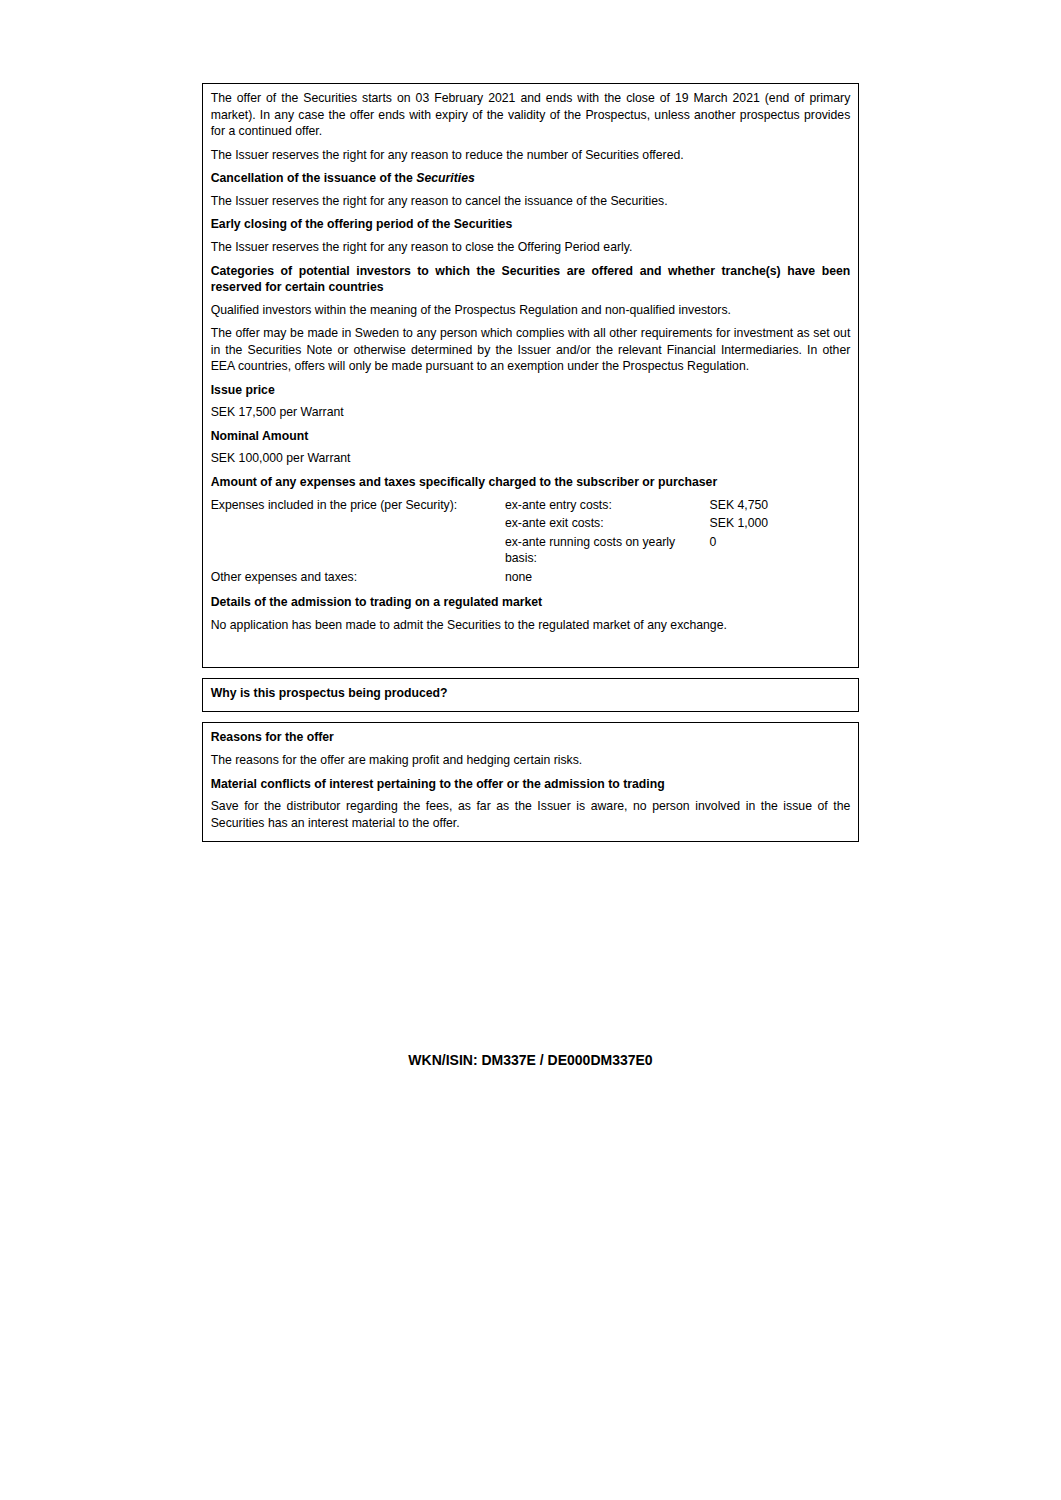The offer of the Securities starts on 03 February 2021 and ends with the close of 19 March 2021 (end of primary market). In any case the offer ends with expiry of the validity of the Prospectus, unless another prospectus provides for a continued offer.
The Issuer reserves the right for any reason to reduce the number of Securities offered.
Cancellation of the issuance of the Securities
The Issuer reserves the right for any reason to cancel the issuance of the Securities.
Early closing of the offering period of the Securities
The Issuer reserves the right for any reason to close the Offering Period early.
Categories of potential investors to which the Securities are offered and whether tranche(s) have been reserved for certain countries
Qualified investors within the meaning of the Prospectus Regulation and non-qualified investors.
The offer may be made in Sweden to any person which complies with all other requirements for investment as set out in the Securities Note or otherwise determined by the Issuer and/or the relevant Financial Intermediaries. In other EEA countries, offers will only be made pursuant to an exemption under the Prospectus Regulation.
Issue price
SEK 17,500 per Warrant
Nominal Amount
SEK 100,000 per Warrant
Amount of any expenses and taxes specifically charged to the subscriber or purchaser
| Expenses included in the price (per Security): | ex-ante entry costs: | SEK 4,750 |
| | ex-ante exit costs: | SEK 1,000 |
| | ex-ante running costs on yearly basis: | 0 |
| Other expenses and taxes: | none | |
Details of the admission to trading on a regulated market
No application has been made to admit the Securities to the regulated market of any exchange.
Why is this prospectus being produced?
Reasons for the offer
The reasons for the offer are making profit and hedging certain risks.
Material conflicts of interest pertaining to the offer or the admission to trading
Save for the distributor regarding the fees, as far as the Issuer is aware, no person involved in the issue of the Securities has an interest material to the offer.
WKN/ISIN: DM337E / DE000DM337E0